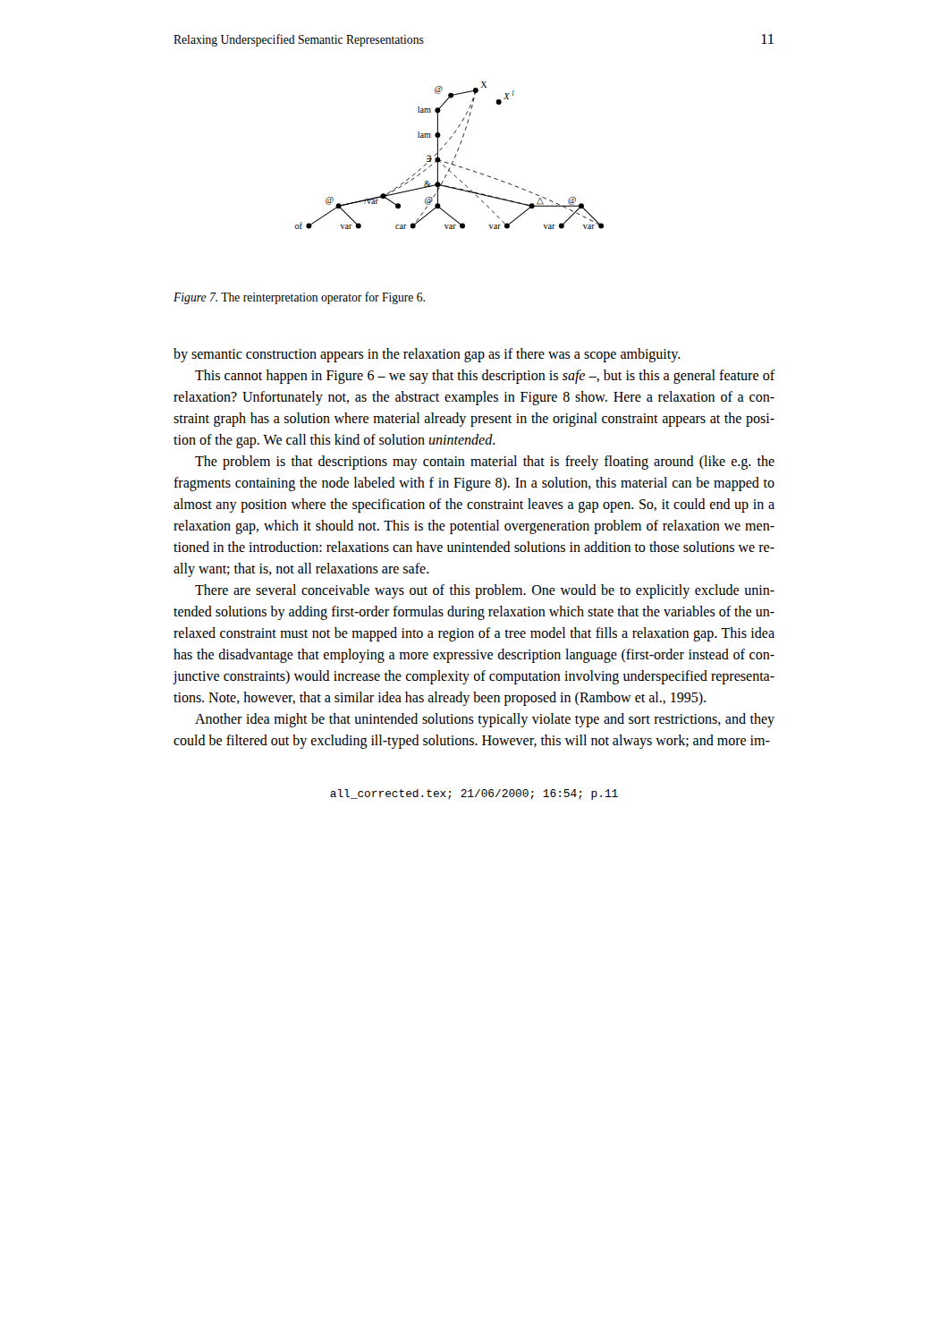Relaxing Underspecified Semantic Representations
11
Figure 7 graph: the reinterpretation operator for Figure 6 A tree-shaped constraint graph with a root labelled @ dominating nodes labelled lam, lam, existential quantifier, and ampersand, whose leaves are labelled of, var, var, car, var, var, var, with dashed dominance edges and nodes X and X superscript l at the upper right. @ X X l lam lam ∃ & @ /var @ △ @ of var car var var var var
Figure 7. The reinterpretation operator for Figure 6.
by semantic construction appears in the relaxation gap as if there was a scope ambiguity.
This cannot happen in Figure 6 – we say that this description is safe –, but is this a general feature of relaxation? Unfortunately not, as the abstract examples in Figure 8 show. Here a relaxation of a constraint graph has a solution where material already present in the original constraint appears at the position of the gap. We call this kind of solution unintended.
The problem is that descriptions may contain material that is freely floating around (like e.g. the fragments containing the node labeled with f in Figure 8). In a solution, this material can be mapped to almost any position where the specification of the constraint leaves a gap open. So, it could end up in a relaxation gap, which it should not. This is the potential overgeneration problem of relaxation we mentioned in the introduction: relaxations can have unintended solutions in addition to those solutions we really want; that is, not all relaxations are safe.
There are several conceivable ways out of this problem. One would be to explicitly exclude unintended solutions by adding first-order formulas during relaxation which state that the variables of the unrelaxed constraint must not be mapped into a region of a tree model that fills a relaxation gap. This idea has the disadvantage that employing a more expressive description language (first-order instead of conjunctive constraints) would increase the complexity of computation involving underspecified representations. Note, however, that a similar idea has already been proposed in (Rambow et al., 1995).
Another idea might be that unintended solutions typically violate type and sort restrictions, and they could be filtered out by excluding ill-typed solutions. However, this will not always work; and more im-
all_corrected.tex; 21/06/2000; 16:54; p.11